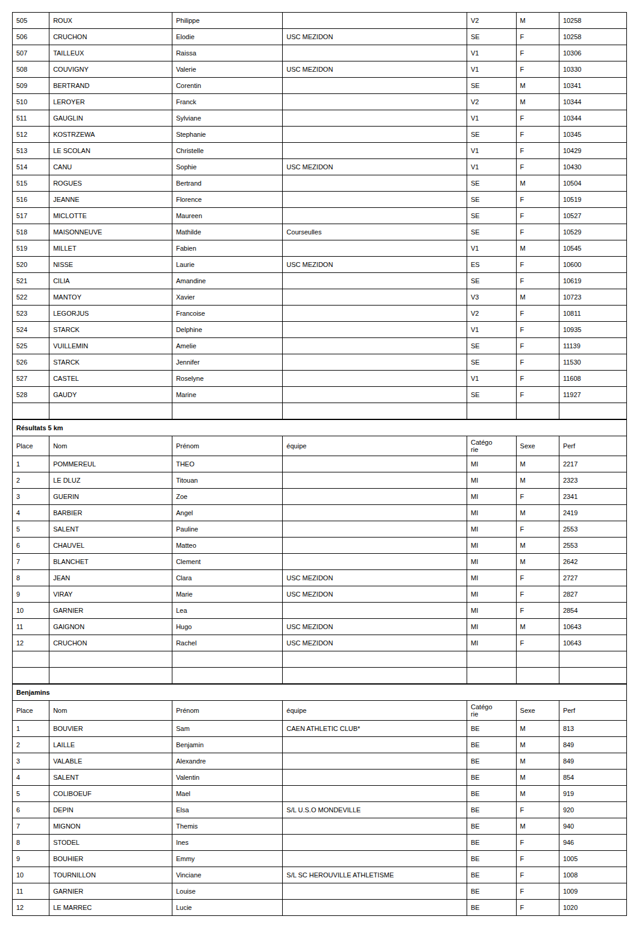| 505 | ROUX | Philippe | | V2 | M | 10258 |
| 506 | CRUCHON | Elodie | USC MEZIDON | SE | F | 10258 |
| 507 | TAILLEUX | Raissa | | V1 | F | 10306 |
| 508 | COUVIGNY | Valerie | USC MEZIDON | V1 | F | 10330 |
| 509 | BERTRAND | Corentin | | SE | M | 10341 |
| 510 | LEROYER | Franck | | V2 | M | 10344 |
| 511 | GAUGLIN | Sylviane | | V1 | F | 10344 |
| 512 | KOSTRZEWA | Stephanie | | SE | F | 10345 |
| 513 | LE SCOLAN | Christelle | | V1 | F | 10429 |
| 514 | CANU | Sophie | USC MEZIDON | V1 | F | 10430 |
| 515 | ROGUES | Bertrand | | SE | M | 10504 |
| 516 | JEANNE | Florence | | SE | F | 10519 |
| 517 | MICLOTTE | Maureen | | SE | F | 10527 |
| 518 | MAISONNEUVE | Mathilde | Courseulles | SE | F | 10529 |
| 519 | MILLET | Fabien | | V1 | M | 10545 |
| 520 | NISSE | Laurie | USC MEZIDON | ES | F | 10600 |
| 521 | CILIA | Amandine | | SE | F | 10619 |
| 522 | MANTOY | Xavier | | V3 | M | 10723 |
| 523 | LEGORJUS | Francoise | | V2 | F | 10811 |
| 524 | STARCK | Delphine | | V1 | F | 10935 |
| 525 | VUILLEMIN | Amelie | | SE | F | 11139 |
| 526 | STARCK | Jennifer | | SE | F | 11530 |
| 527 | CASTEL | Roselyne | | V1 | F | 11608 |
| 528 | GAUDY | Marine | | SE | F | 11927 |
| Résultats 5 km |
| Place | Nom | Prénom | équipe | Catégo rie | Sexe | Perf |
| 1 | POMMEREUL | THEO | | MI | M | 2217 |
| 2 | LE DLUZ | Titouan | | MI | M | 2323 |
| 3 | GUERIN | Zoe | | MI | F | 2341 |
| 4 | BARBIER | Angel | | MI | M | 2419 |
| 5 | SALENT | Pauline | | MI | F | 2553 |
| 6 | CHAUVEL | Matteo | | MI | M | 2553 |
| 7 | BLANCHET | Clement | | MI | M | 2642 |
| 8 | JEAN | Clara | USC MEZIDON | MI | F | 2727 |
| 9 | VIRAY | Marie | USC MEZIDON | MI | F | 2827 |
| 10 | GARNIER | Lea | | MI | F | 2854 |
| 11 | GAIGNON | Hugo | USC MEZIDON | MI | M | 10643 |
| 12 | CRUCHON | Rachel | USC MEZIDON | MI | F | 10643 |
| Benjamins |
| Place | Nom | Prénom | équipe | Catégo rie | Sexe | Perf |
| 1 | BOUVIER | Sam | CAEN ATHLETIC CLUB* | BE | M | 813 |
| 2 | LAILLE | Benjamin | | BE | M | 849 |
| 3 | VALABLE | Alexandre | | BE | M | 849 |
| 4 | SALENT | Valentin | | BE | M | 854 |
| 5 | COLIBOEUF | Mael | | BE | M | 919 |
| 6 | DEPIN | Elsa | S/L U.S.O MONDEVILLE | BE | F | 920 |
| 7 | MIGNON | Themis | | BE | M | 940 |
| 8 | STODEL | Ines | | BE | F | 946 |
| 9 | BOUHIER | Emmy | | BE | F | 1005 |
| 10 | TOURNILLON | Vinciane | S/L SC HEROUVILLE ATHLETISME | BE | F | 1008 |
| 11 | GARNIER | Louise | | BE | F | 1009 |
| 12 | LE MARREC | Lucie | | BE | F | 1020 |